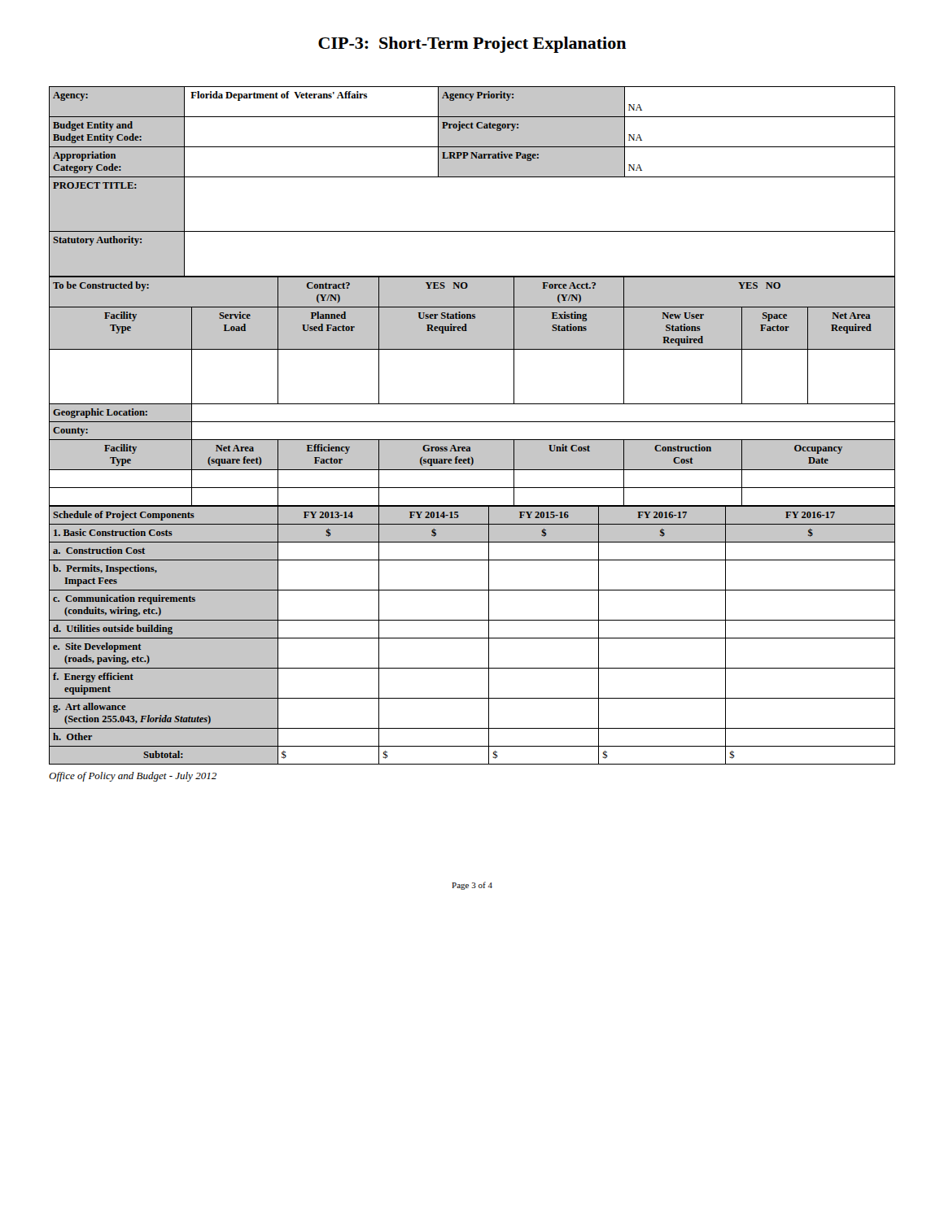CIP-3: Short-Term Project Explanation
| Agency: | Florida Department of Veterans' Affairs | Agency Priority: | NA |
| Budget Entity and Budget Entity Code: | | Project Category: | NA |
| Appropriation Category Code: | | LRPP Narrative Page: | NA |
| PROJECT TITLE: | |
| Statutory Authority: | |
| To be Constructed by: | Contract? (Y/N) | YES NO | Force Acct.? (Y/N) | YES NO |
| Facility Type | Service Load | Planned Used Factor | User Stations Required | Existing Stations | New User Stations Required | Space Factor | Net Area Required |
| Geographic Location: | |
| County: | |
| Facility Type | Net Area (square feet) | Efficiency Factor | Gross Area (square feet) | Unit Cost | Construction Cost | Occupancy Date |
| Schedule of Project Components | FY 2013-14 | FY 2014-15 | FY 2015-16 | FY 2016-17 | FY 2016-17 |
| 1. Basic Construction Costs | $ | $ | $ | $ | $ |
| a. Construction Cost | | | | | |
| b. Permits, Inspections, Impact Fees | | | | | |
| c. Communication requirements (conduits, wiring, etc.) | | | | | |
| d. Utilities outside building | | | | | |
| e. Site Development (roads, paving, etc.) | | | | | |
| f. Energy efficient equipment | | | | | |
| g. Art allowance (Section 255.043, Florida Statutes ) | | | | | |
| h. Other | | | | | |
| Subtotal: | $ | $ | $ | $ | $ |
Office of Policy and Budget - July 2012
Page 3 of 4